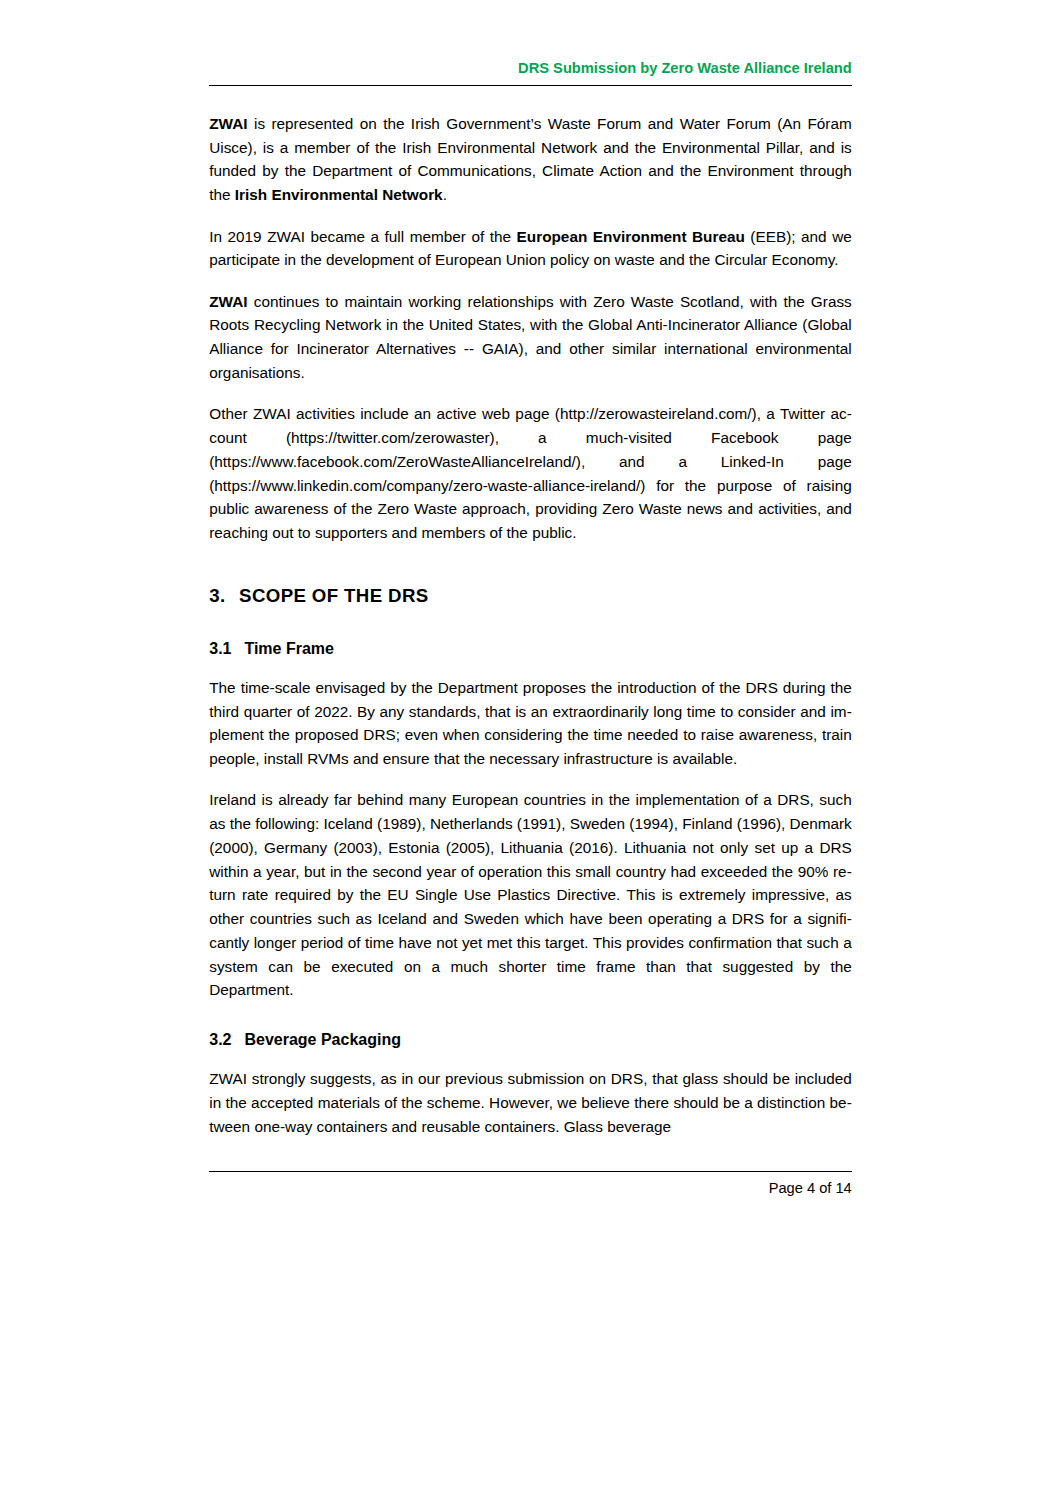DRS Submission by Zero Waste Alliance Ireland
ZWAI is represented on the Irish Government’s Waste Forum and Water Forum (An Fóram Uisce), is a member of the Irish Environmental Network and the Environmental Pillar, and is funded by the Department of Communications, Climate Action and the Environment through the Irish Environmental Network.
In 2019 ZWAI became a full member of the European Environment Bureau (EEB); and we participate in the development of European Union policy on waste and the Circular Economy.
ZWAI continues to maintain working relationships with Zero Waste Scotland, with the Grass Roots Recycling Network in the United States, with the Global Anti-Incinerator Alliance (Global Alliance for Incinerator Alternatives -- GAIA), and other similar international environmental organisations.
Other ZWAI activities include an active web page (http://zerowasteireland.com/), a Twitter account (https://twitter.com/zerowaster), a much-visited Facebook page (https://www.facebook.com/ZeroWasteAllianceIreland/), and a Linked-In page (https://www.linkedin.com/company/zero-waste-alliance-ireland/) for the purpose of raising public awareness of the Zero Waste approach, providing Zero Waste news and activities, and reaching out to supporters and members of the public.
3. SCOPE OF THE DRS
3.1 Time Frame
The time-scale envisaged by the Department proposes the introduction of the DRS during the third quarter of 2022. By any standards, that is an extraordinarily long time to consider and implement the proposed DRS; even when considering the time needed to raise awareness, train people, install RVMs and ensure that the necessary infrastructure is available.
Ireland is already far behind many European countries in the implementation of a DRS, such as the following: Iceland (1989), Netherlands (1991), Sweden (1994), Finland (1996), Denmark (2000), Germany (2003), Estonia (2005), Lithuania (2016). Lithuania not only set up a DRS within a year, but in the second year of operation this small country had exceeded the 90% return rate required by the EU Single Use Plastics Directive. This is extremely impressive, as other countries such as Iceland and Sweden which have been operating a DRS for a significantly longer period of time have not yet met this target. This provides confirmation that such a system can be executed on a much shorter time frame than that suggested by the Department.
3.2 Beverage Packaging
ZWAI strongly suggests, as in our previous submission on DRS, that glass should be included in the accepted materials of the scheme. However, we believe there should be a distinction between one-way containers and reusable containers. Glass beverage
Page 4 of 14